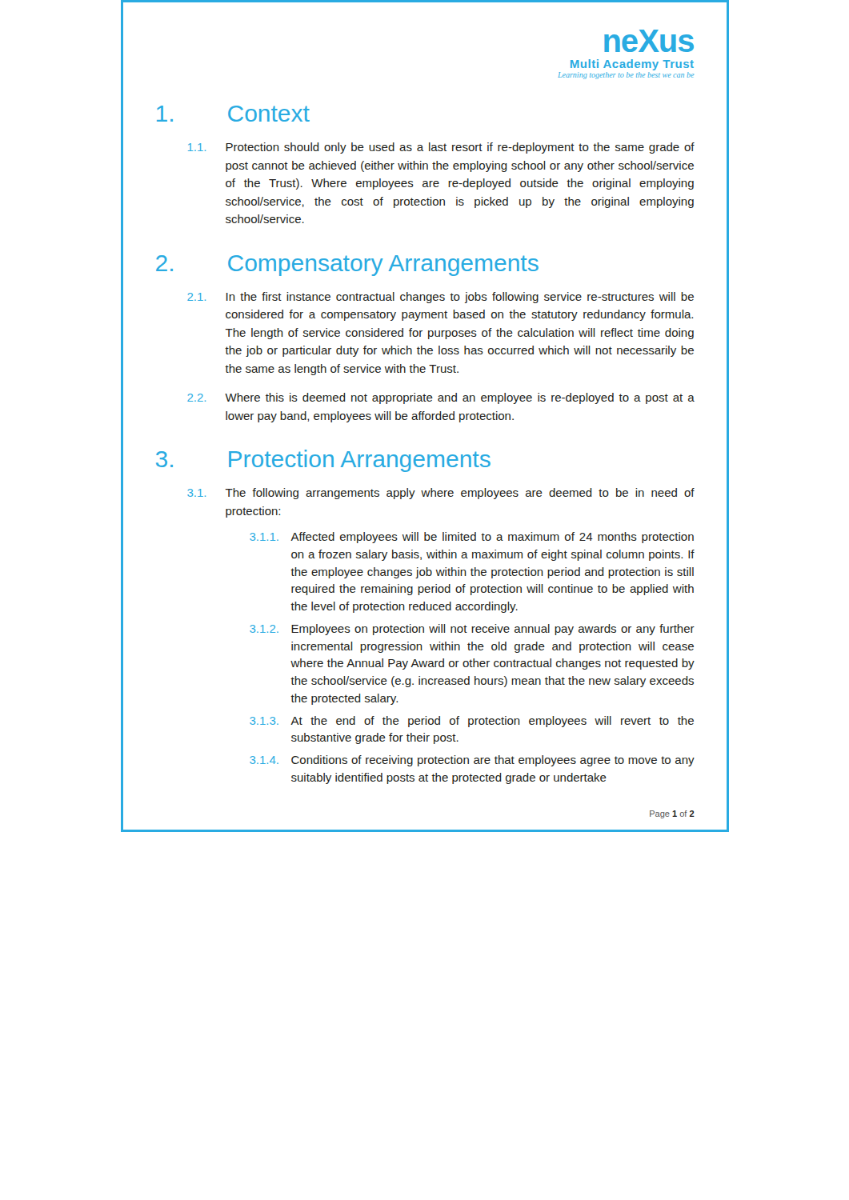neXus
Multi Academy Trust
Learning together to be the best we can be
1. Context
1.1. Protection should only be used as a last resort if re-deployment to the same grade of post cannot be achieved (either within the employing school or any other school/service of the Trust). Where employees are re-deployed outside the original employing school/service, the cost of protection is picked up by the original employing school/service.
2. Compensatory Arrangements
2.1. In the first instance contractual changes to jobs following service re-structures will be considered for a compensatory payment based on the statutory redundancy formula. The length of service considered for purposes of the calculation will reflect time doing the job or particular duty for which the loss has occurred which will not necessarily be the same as length of service with the Trust.
2.2. Where this is deemed not appropriate and an employee is re-deployed to a post at a lower pay band, employees will be afforded protection.
3. Protection Arrangements
3.1. The following arrangements apply where employees are deemed to be in need of protection:
3.1.1. Affected employees will be limited to a maximum of 24 months protection on a frozen salary basis, within a maximum of eight spinal column points. If the employee changes job within the protection period and protection is still required the remaining period of protection will continue to be applied with the level of protection reduced accordingly.
3.1.2. Employees on protection will not receive annual pay awards or any further incremental progression within the old grade and protection will cease where the Annual Pay Award or other contractual changes not requested by the school/service (e.g. increased hours) mean that the new salary exceeds the protected salary.
3.1.3. At the end of the period of protection employees will revert to the substantive grade for their post.
3.1.4. Conditions of receiving protection are that employees agree to move to any suitably identified posts at the protected grade or undertake
Page 1 of 2